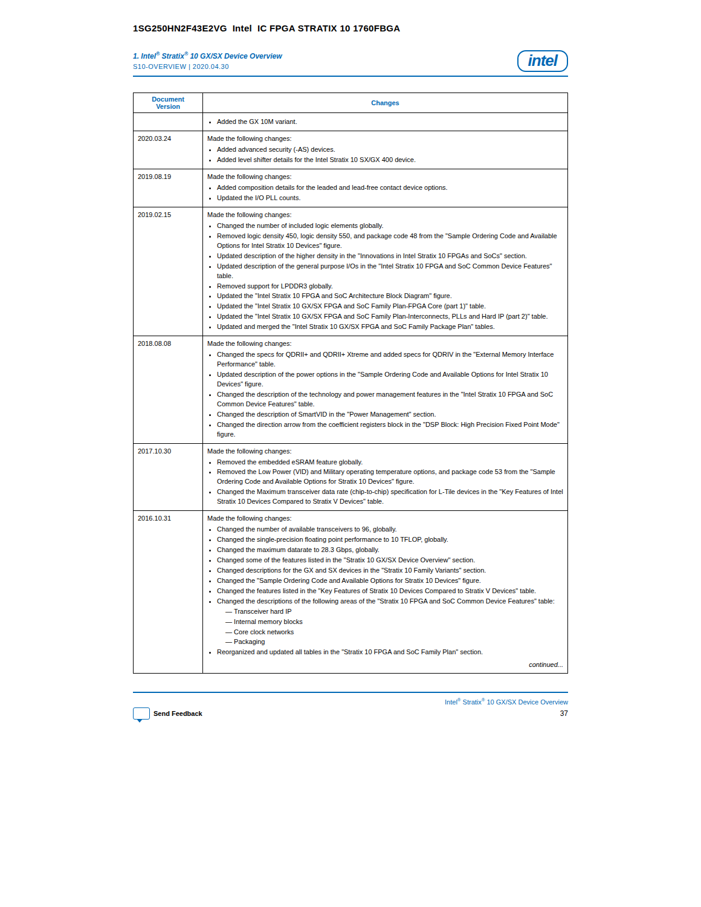1SG250HN2F43E2VG Intel IC FPGA STRATIX 10 1760FBGA
1. Intel® Stratix® 10 GX/SX Device Overview
S10-OVERVIEW | 2020.04.30
intel
| Document Version | Changes |
| --- | --- |
| | Added the GX 10M variant. |
| 2020.03.24 | Made the following changes: Added advanced security (-AS) devices. Added level shifter details for the Intel Stratix 10 SX/GX 400 device. |
| 2019.08.19 | Made the following changes: Added composition details for the leaded and lead-free contact device options. Updated the I/O PLL counts. |
| 2019.02.15 | Made the following changes: Changed the number of included logic elements globally. Removed logic density 450, logic density 550, and package code 48 from the "Sample Ordering Code and Available Options for Intel Stratix 10 Devices" figure. Updated description of the higher density in the "Innovations in Intel Stratix 10 FPGAs and SoCs" section. Updated description of the general purpose I/Os in the "Intel Stratix 10 FPGA and SoC Common Device Features" table. Removed support for LPDDR3 globally. Updated the "Intel Stratix 10 FPGA and SoC Architecture Block Diagram" figure. Updated the "Intel Stratix 10 GX/SX FPGA and SoC Family Plan-FPGA Core (part 1)" table. Updated the "Intel Stratix 10 GX/SX FPGA and SoC Family Plan-Interconnects, PLLs and Hard IP (part 2)" table. Updated and merged the "Intel Stratix 10 GX/SX FPGA and SoC Family Package Plan" tables. |
| 2018.08.08 | Made the following changes: Changed the specs for QDRII+ and QDRII+ Xtreme and added specs for QDRIV in the "External Memory Interface Performance" table. Updated description of the power options in the "Sample Ordering Code and Available Options for Intel Stratix 10 Devices" figure. Changed the description of the technology and power management features in the "Intel Stratix 10 FPGA and SoC Common Device Features" table. Changed the description of SmartVID in the "Power Management" section. Changed the direction arrow from the coefficient registers block in the "DSP Block: High Precision Fixed Point Mode" figure. |
| 2017.10.30 | Made the following changes: Removed the embedded eSRAM feature globally. Removed the Low Power (VID) and Military operating temperature options, and package code 53 from the "Sample Ordering Code and Available Options for Stratix 10 Devices" figure. Changed the Maximum transceiver data rate (chip-to-chip) specification for L-Tile devices in the "Key Features of Intel Stratix 10 Devices Compared to Stratix V Devices" table. |
| 2016.10.31 | Made the following changes: Changed the number of available transceivers to 96, globally. Changed the single-precision floating point performance to 10 TFLOP, globally. Changed the maximum datarate to 28.3 Gbps, globally. Changed some of the features listed in the "Stratix 10 GX/SX Device Overview" section. Changed descriptions for the GX and SX devices in the "Stratix 10 Family Variants" section. Changed the "Sample Ordering Code and Available Options for Stratix 10 Devices" figure. Changed the features listed in the "Key Features of Stratix 10 Devices Compared to Stratix V Devices" table. Changed the descriptions of the following areas of the "Stratix 10 FPGA and SoC Common Device Features" table: Transceiver hard IP Internal memory blocks Core clock networks Packaging Reorganized and updated all tables in the "Stratix 10 FPGA and SoC Family Plan" section. continued... |
Send Feedback
Intel® Stratix® 10 GX/SX Device Overview
37